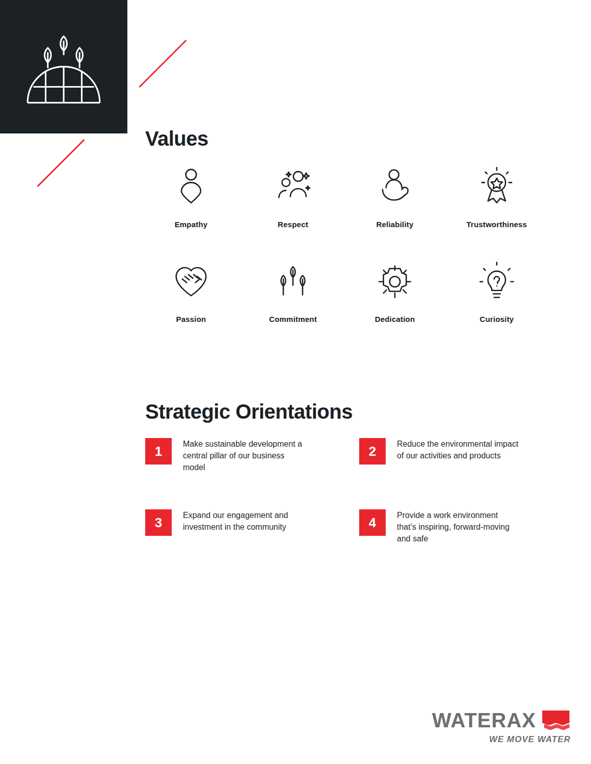Values
Empathy
Respect
Reliability
Trustworthiness
Passion
Commitment
Dedication
Curiosity
Strategic Orientations
1
Make sustainable development a central pillar of our business model
2
Reduce the environmental impact of our activities and products
3
Expand our engagement and investment in the community
4
Provide a work environment that’s inspiring, forward-moving and safe
WATERAX
WE MOVE WATER